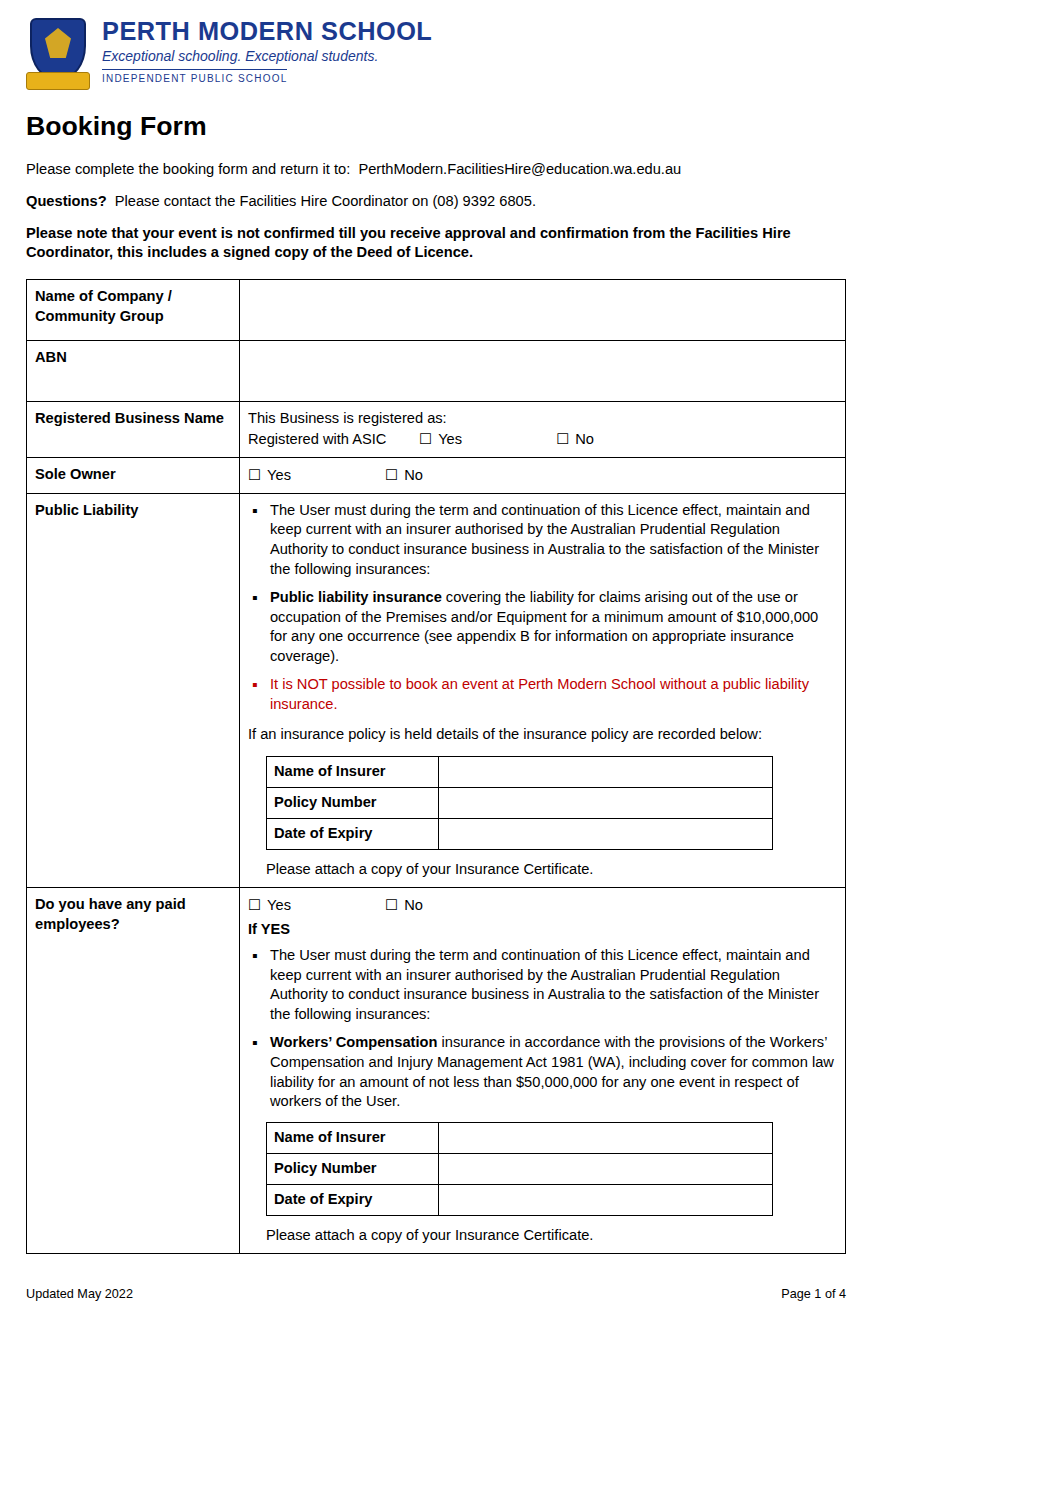Perth Modern School
Exceptional schooling. Exceptional students.
Independent Public School
Booking Form
Please complete the booking form and return it to: PerthModern.FacilitiesHire@education.wa.edu.au
Questions? Please contact the Facilities Hire Coordinator on (08) 9392 6805.
Please note that your event is not confirmed till you receive approval and confirmation from the Facilities Hire Coordinator, this includes a signed copy of the Deed of Licence.
| Name of Company / Community Group | |
| ABN | |
| Registered Business Name | This Business is registered as: Registered with ASIC ☐ Yes ☐ No |
| Sole Owner | ☐ Yes ☐ No |
| Public Liability | The User must during the term and continuation of this Licence effect, maintain and keep current with an insurer authorised by the Australian Prudential Regulation Authority to conduct insurance business in Australia to the satisfaction of the Minister the following insurances: Public liability insurance covering the liability for claims arising out of the use or occupation of the Premises and/or Equipment for a minimum amount of $10,000,000 for any one occurrence (see appendix B for information on appropriate insurance coverage). It is NOT possible to book an event at Perth Modern School without a public liability insurance. If an insurance policy is held details of the insurance policy are recorded below: / Name of Insurer / / / Policy Number / / / Date of Expiry / / Please attach a copy of your Insurance Certificate. |
| Do you have any paid employees? | ☐ Yes ☐ No If YES The User must during the term and continuation of this Licence effect, maintain and keep current with an insurer authorised by the Australian Prudential Regulation Authority to conduct insurance business in Australia to the satisfaction of the Minister the following insurances: Workers’ Compensation insurance in accordance with the provisions of the Workers’ Compensation and Injury Management Act 1981 (WA), including cover for common law liability for an amount of not less than $50,000,000 for any one event in respect of workers of the User. / Name of Insurer / / / Policy Number / / / Date of Expiry / / Please attach a copy of your Insurance Certificate. |
Updated May 2022 Page 1 of 4